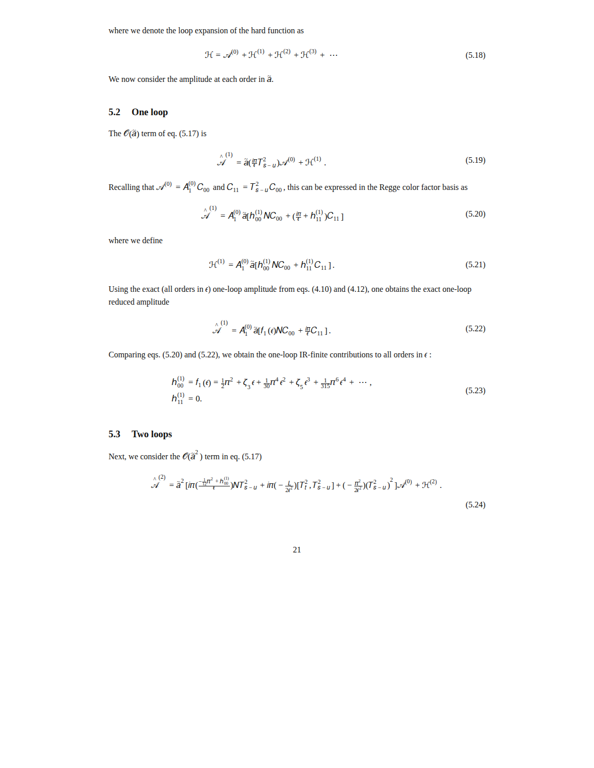where we denote the loop expansion of the hard function as
ℋ = 𝒜(0) + ℋ(1) + ℋ(2) + ℋ(3) + ⋯
(5.18)
We now consider the amplitude at each order in a~.
5.2 One loop
The 𝒪(a~) term of eq. (5.17) is
𝒜^(1) = a~ ( iπϵ Ts−u2 ) 𝒜(0) + ℋ(1) .
(5.19)
Recalling that 𝒜(0)=A1(0)C00 and C11=Ts−u2C00, this can be expressed in the Regge color factor basis as
𝒜^(1) = A1(0) a~ [ h00(1) N C00 + ( iπϵ + h11(1) ) C11 ]
(5.20)
where we define
ℋ(1) = A1(0) a~ [ h00(1) N C00 + h11(1) C11 ] .
(5.21)
Using the exact (all orders in ϵ) one-loop amplitude from eqs. (4.10) and (4.12), one obtains the exact one-loop reduced amplitude
𝒜^(1) = A1(0) a~ [ f1 (ϵ) N C00 + iπϵ C11 ] .
(5.22)
Comparing eqs. (5.20) and (5.22), we obtain the one-loop IR-finite contributions to all orders in ϵ :
h00(1) = f1(ϵ) = 12 π2 + ζ3ϵ + 130 π4ϵ2 + ζ5ϵ3 + 1315 π6ϵ4 + ⋯ ,
h11(1) = 0.
(5.23)
5.3 Two loops
Next, we consider the 𝒪(a~2) term in eq. (5.17)
𝒜^(2) = a~2 [ iπ ( −112π2 + h00(1) ϵ ) N Ts−u2 + iπ ( − L2ϵ2 ) [ Tt2 , Ts−u2 ] + ( − π22ϵ2 ) (Ts−u2) 2 ] 𝒜(0) + ℋ(2) .
(5.24)
21